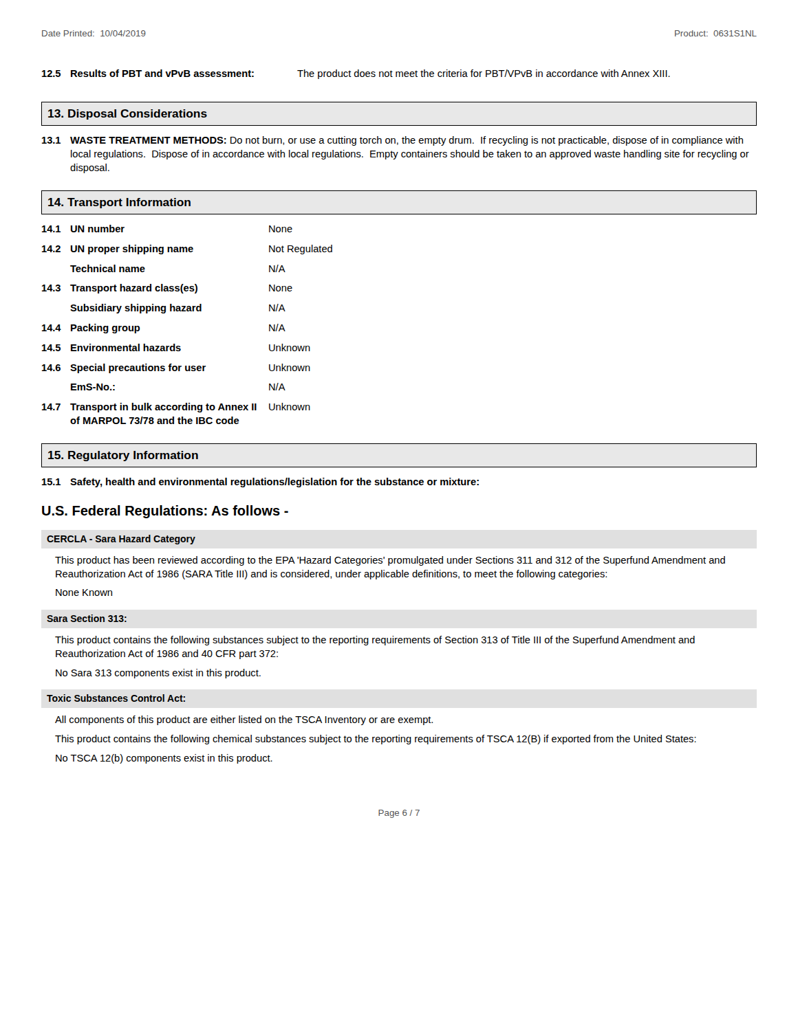Date Printed: 10/04/2019
Product: 0631S1NL
12.5
Results of PBT and vPvB assessment:
The product does not meet the criteria for PBT/VPvB in accordance with Annex XIII.
13. Disposal Considerations
13.1
WASTE TREATMENT METHODS: Do not burn, or use a cutting torch on, the empty drum. If recycling is not practicable, dispose of in compliance with local regulations. Dispose of in accordance with local regulations. Empty containers should be taken to an approved waste handling site for recycling or disposal.
14. Transport Information
14.1
UN number
None
14.2
UN proper shipping name
Not Regulated
Technical name
N/A
14.3
Transport hazard class(es)
None
Subsidiary shipping hazard
N/A
14.4
Packing group
N/A
14.5
Environmental hazards
Unknown
14.6
Special precautions for user
Unknown
EmS-No.:
N/A
14.7
Transport in bulk according to Annex II of MARPOL 73/78 and the IBC code
Unknown
15. Regulatory Information
15.1
Safety, health and environmental regulations/legislation for the substance or mixture:
U.S. Federal Regulations: As follows -
CERCLA - Sara Hazard Category
This product has been reviewed according to the EPA 'Hazard Categories' promulgated under Sections 311 and 312 of the Superfund Amendment and Reauthorization Act of 1986 (SARA Title III) and is considered, under applicable definitions, to meet the following categories:
None Known
Sara Section 313:
This product contains the following substances subject to the reporting requirements of Section 313 of Title III of the Superfund Amendment and Reauthorization Act of 1986 and 40 CFR part 372:
No Sara 313 components exist in this product.
Toxic Substances Control Act:
All components of this product are either listed on the TSCA Inventory or are exempt.
This product contains the following chemical substances subject to the reporting requirements of TSCA 12(B) if exported from the United States:
No TSCA 12(b) components exist in this product.
Page 6 / 7